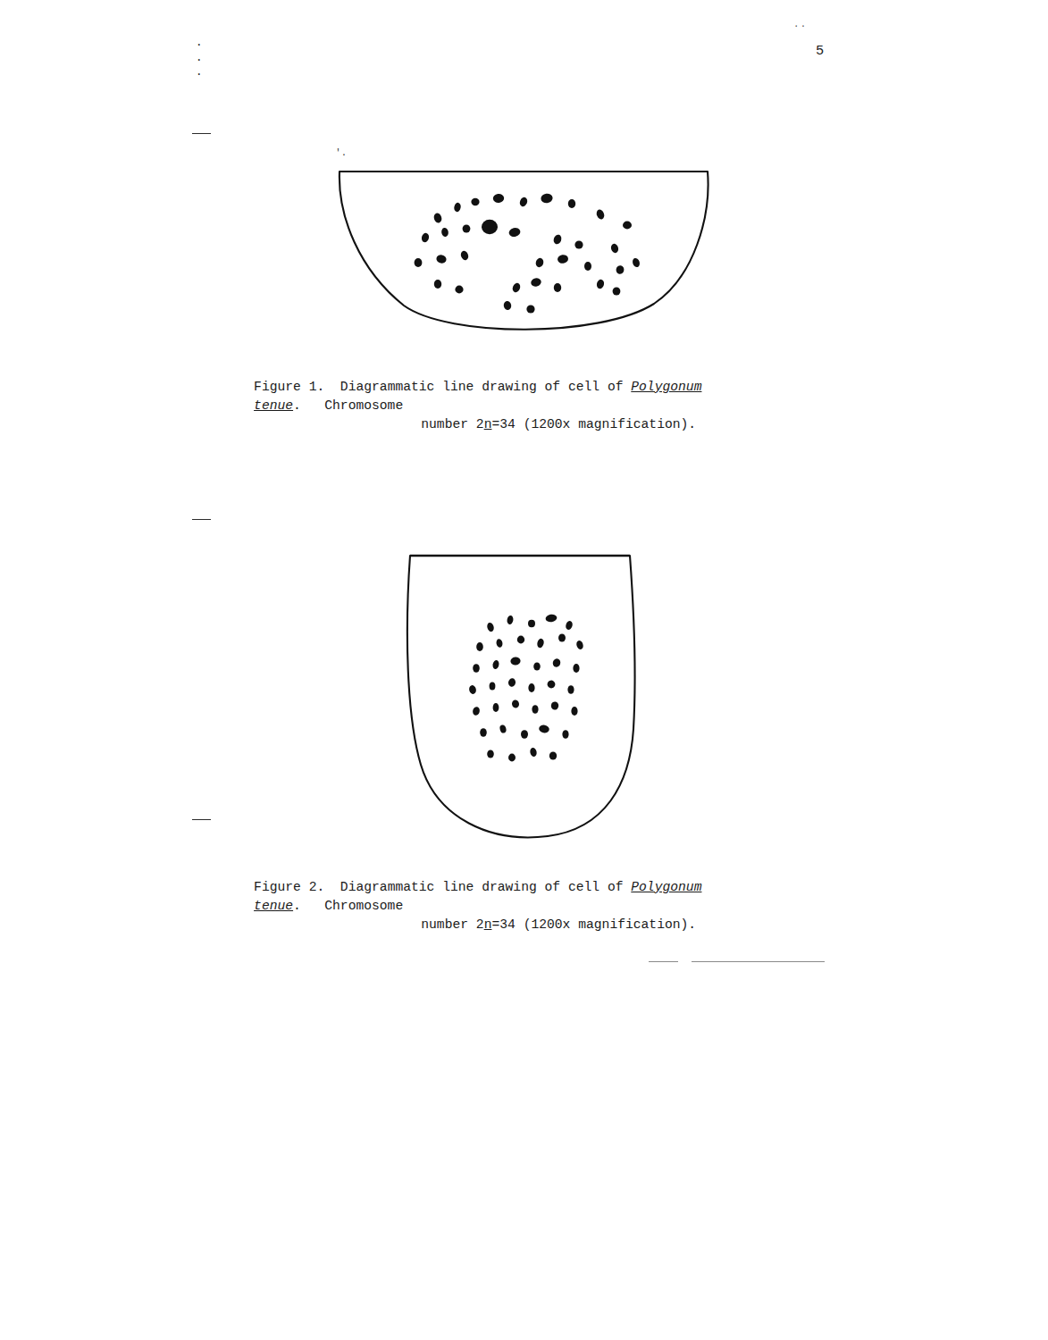..
5
. . .
'.
Figure 1. Diagrammatic line drawing of cell of Polygonum tenue. Chromosome number 2n=34 (1200x magnification).
Figure 2. Diagrammatic line drawing of cell of Polygonum tenue. Chromosome number 2n=34 (1200x magnification).